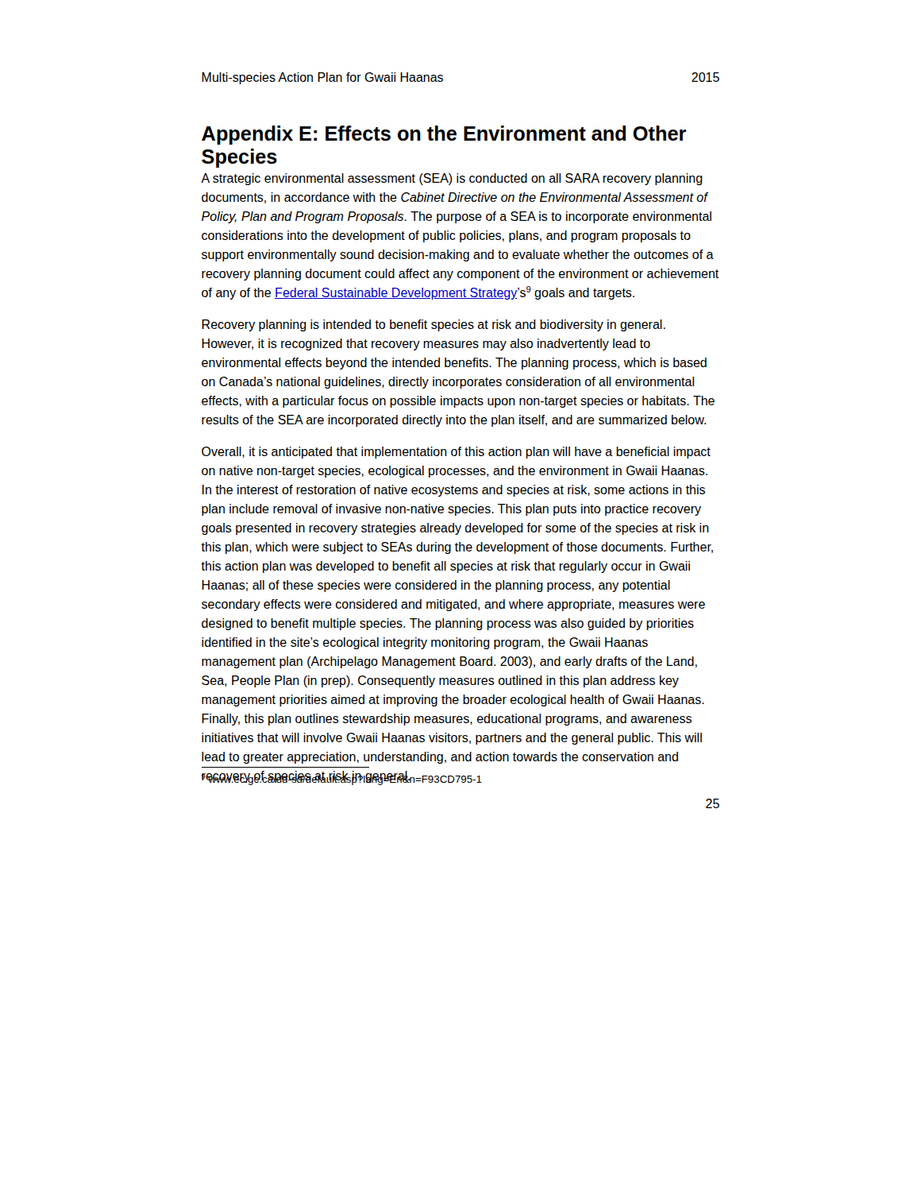Multi-species Action Plan for Gwaii Haanas 2015
Appendix E: Effects on the Environment and Other Species
A strategic environmental assessment (SEA) is conducted on all SARA recovery planning documents, in accordance with the Cabinet Directive on the Environmental Assessment of Policy, Plan and Program Proposals. The purpose of a SEA is to incorporate environmental considerations into the development of public policies, plans, and program proposals to support environmentally sound decision-making and to evaluate whether the outcomes of a recovery planning document could affect any component of the environment or achievement of any of the Federal Sustainable Development Strategy’s9 goals and targets.
Recovery planning is intended to benefit species at risk and biodiversity in general. However, it is recognized that recovery measures may also inadvertently lead to environmental effects beyond the intended benefits. The planning process, which is based on Canada’s national guidelines, directly incorporates consideration of all environmental effects, with a particular focus on possible impacts upon non-target species or habitats. The results of the SEA are incorporated directly into the plan itself, and are summarized below.
Overall, it is anticipated that implementation of this action plan will have a beneficial impact on native non-target species, ecological processes, and the environment in Gwaii Haanas. In the interest of restoration of native ecosystems and species at risk, some actions in this plan include removal of invasive non-native species. This plan puts into practice recovery goals presented in recovery strategies already developed for some of the species at risk in this plan, which were subject to SEAs during the development of those documents. Further, this action plan was developed to benefit all species at risk that regularly occur in Gwaii Haanas; all of these species were considered in the planning process, any potential secondary effects were considered and mitigated, and where appropriate, measures were designed to benefit multiple species. The planning process was also guided by priorities identified in the site’s ecological integrity monitoring program, the Gwaii Haanas management plan (Archipelago Management Board. 2003), and early drafts of the Land, Sea, People Plan (in prep). Consequently measures outlined in this plan address key management priorities aimed at improving the broader ecological health of Gwaii Haanas. Finally, this plan outlines stewardship measures, educational programs, and awareness initiatives that will involve Gwaii Haanas visitors, partners and the general public. This will lead to greater appreciation, understanding, and action towards the conservation and recovery of species at risk in general.
9 www.ec.gc.ca/dd-sd/default.asp?lang=En&n=F93CD795-1
25